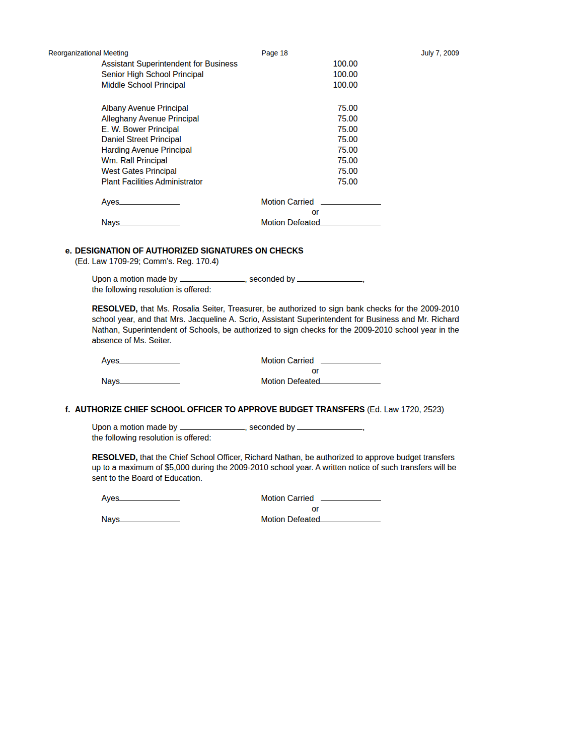Reorganizational Meeting Page 18 July 7, 2009
Assistant Superintendent for Business 100.00
Senior High School Principal 100.00
Middle School Principal 100.00
Albany Avenue Principal 75.00
Alleghany Avenue Principal 75.00
E. W. Bower Principal 75.00
Daniel Street Principal 75.00
Harding Avenue Principal 75.00
Wm. Rall Principal 75.00
West Gates Principal 75.00
Plant Facilities Administrator 75.00
Ayes Motion Carried
or
Nays Motion Defeated
e. DESIGNATION OF AUTHORIZED SIGNATURES ON CHECKS
(Ed. Law 1709-29; Comm's. Reg. 170.4)
Upon a motion made by , seconded by ,
the following resolution is offered:
RESOLVED, that Ms. Rosalia Seiter, Treasurer, be authorized to sign bank checks for the 2009-2010 school year, and that Mrs. Jacqueline A. Scrio, Assistant Superintendent for Business and Mr. Richard Nathan, Superintendent of Schools, be authorized to sign checks for the 2009-2010 school year in the absence of Ms. Seiter.
Ayes Motion Carried
or
Nays Motion Defeated
f. AUTHORIZE CHIEF SCHOOL OFFICER TO APPROVE BUDGET TRANSFERS (Ed. Law 1720, 2523)
Upon a motion made by , seconded by ,
the following resolution is offered:
RESOLVED, that the Chief School Officer, Richard Nathan, be authorized to approve budget transfers up to a maximum of $5,000 during the 2009-2010 school year. A written notice of such transfers will be sent to the Board of Education.
Ayes Motion Carried
or
Nays Motion Defeated